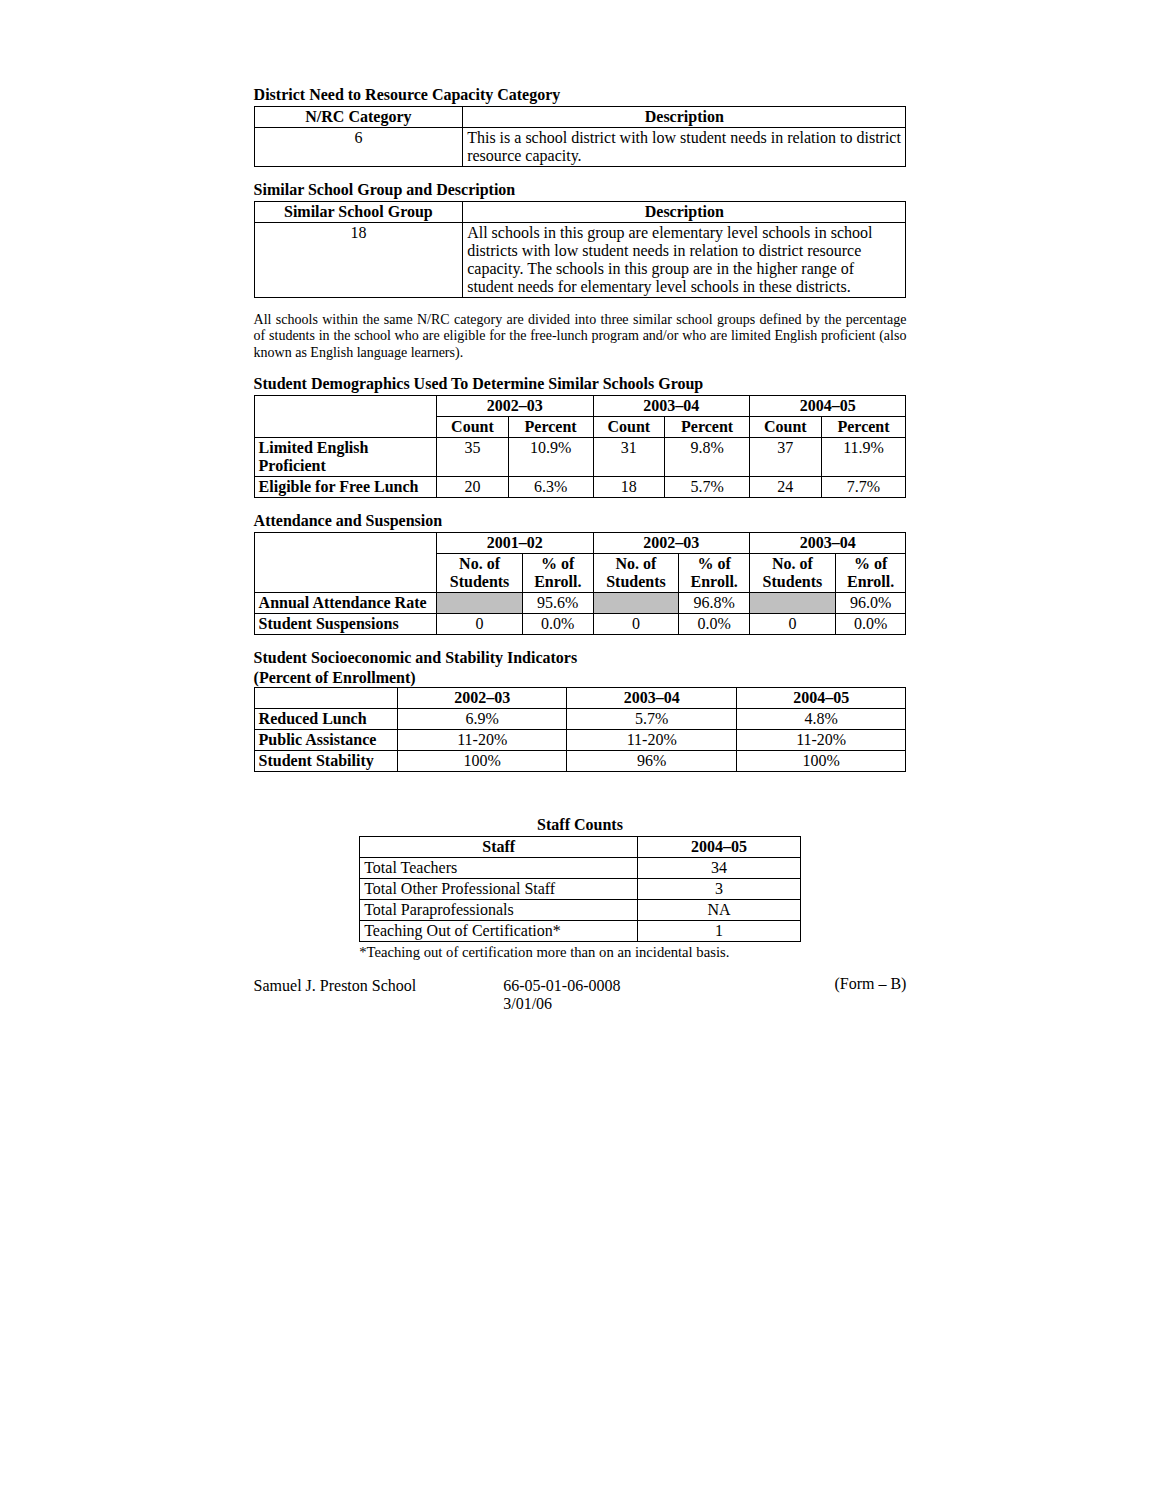District Need to Resource Capacity Category
| N/RC Category | Description |
| --- | --- |
| 6 | This is a school district with low student needs in relation to district resource capacity. |
Similar School Group and Description
| Similar School Group | Description |
| --- | --- |
| 18 | All schools in this group are elementary level schools in school districts with low student needs in relation to district resource capacity. The schools in this group are in the higher range of student needs for elementary level schools in these districts. |
All schools within the same N/RC category are divided into three similar school groups defined by the percentage of students in the school who are eligible for the free-lunch program and/or who are limited English proficient (also known as English language learners).
Student Demographics Used To Determine Similar Schools Group
| | 2002–03 | 2003–04 | 2004–05 |
| --- | --- | --- | --- |
| Count | Percent | Count | Percent | Count | Percent |
| Limited English Proficient | 35 | 10.9% | 31 | 9.8% | 37 | 11.9% |
| Eligible for Free Lunch | 20 | 6.3% | 18 | 5.7% | 24 | 7.7% |
Attendance and Suspension
| | 2001–02 | 2002–03 | 2003–04 |
| --- | --- | --- | --- |
| No. of Students | % of Enroll. | No. of Students | % of Enroll. | No. of Students | % of Enroll. |
| Annual Attendance Rate | | 95.6% | | 96.8% | | 96.0% |
| Student Suspensions | 0 | 0.0% | 0 | 0.0% | 0 | 0.0% |
Student Socioeconomic and Stability Indicators
(Percent of Enrollment)
| | 2002–03 | 2003–04 | 2004–05 |
| --- | --- | --- | --- |
| Reduced Lunch | 6.9% | 5.7% | 4.8% |
| Public Assistance | 11-20% | 11-20% | 11-20% |
| Student Stability | 100% | 96% | 100% |
Staff Counts
| Staff | 2004–05 |
| --- | --- |
| Total Teachers | 34 |
| Total Other Professional Staff | 3 |
| Total Paraprofessionals | NA |
| Teaching Out of Certification* | 1 |
*Teaching out of certification more than on an incidental basis.
(Form – B)
Samuel J. Preston School 66-05-01-06-0008
3/01/06